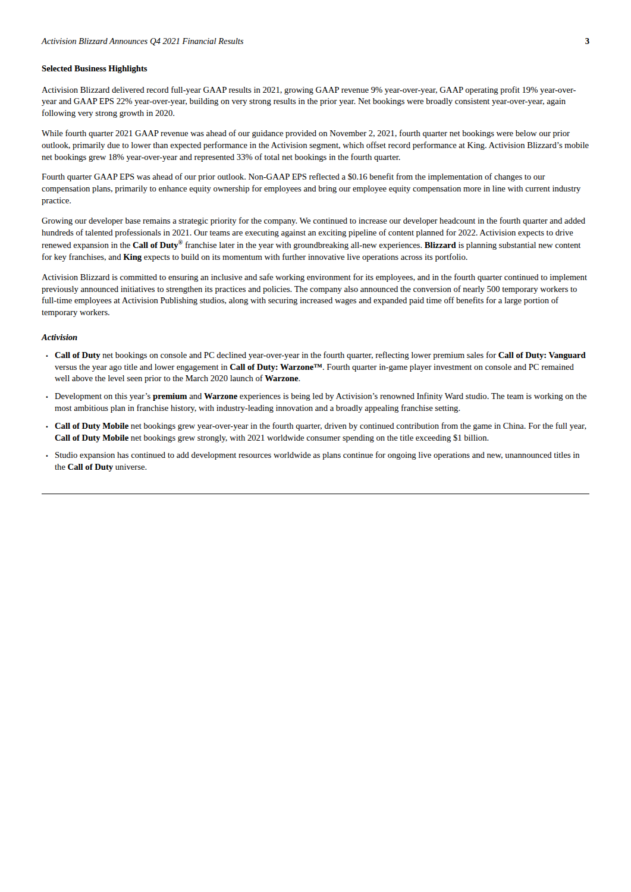Activision Blizzard Announces Q4 2021 Financial Results 3
Selected Business Highlights
Activision Blizzard delivered record full-year GAAP results in 2021, growing GAAP revenue 9% year-over-year, GAAP operating profit 19% year-over-year and GAAP EPS 22% year-over-year, building on very strong results in the prior year. Net bookings were broadly consistent year-over-year, again following very strong growth in 2020.
While fourth quarter 2021 GAAP revenue was ahead of our guidance provided on November 2, 2021, fourth quarter net bookings were below our prior outlook, primarily due to lower than expected performance in the Activision segment, which offset record performance at King. Activision Blizzard’s mobile net bookings grew 18% year-over-year and represented 33% of total net bookings in the fourth quarter.
Fourth quarter GAAP EPS was ahead of our prior outlook. Non-GAAP EPS reflected a $0.16 benefit from the implementation of changes to our compensation plans, primarily to enhance equity ownership for employees and bring our employee equity compensation more in line with current industry practice.
Growing our developer base remains a strategic priority for the company. We continued to increase our developer headcount in the fourth quarter and added hundreds of talented professionals in 2021. Our teams are executing against an exciting pipeline of content planned for 2022. Activision expects to drive renewed expansion in the Call of Duty® franchise later in the year with groundbreaking all-new experiences. Blizzard is planning substantial new content for key franchises, and King expects to build on its momentum with further innovative live operations across its portfolio.
Activision Blizzard is committed to ensuring an inclusive and safe working environment for its employees, and in the fourth quarter continued to implement previously announced initiatives to strengthen its practices and policies. The company also announced the conversion of nearly 500 temporary workers to full-time employees at Activision Publishing studios, along with securing increased wages and expanded paid time off benefits for a large portion of temporary workers.
Activision
Call of Duty net bookings on console and PC declined year-over-year in the fourth quarter, reflecting lower premium sales for Call of Duty: Vanguard versus the year ago title and lower engagement in Call of Duty: Warzone™. Fourth quarter in-game player investment on console and PC remained well above the level seen prior to the March 2020 launch of Warzone.
Development on this year’s premium and Warzone experiences is being led by Activision’s renowned Infinity Ward studio. The team is working on the most ambitious plan in franchise history, with industry-leading innovation and a broadly appealing franchise setting.
Call of Duty Mobile net bookings grew year-over-year in the fourth quarter, driven by continued contribution from the game in China. For the full year, Call of Duty Mobile net bookings grew strongly, with 2021 worldwide consumer spending on the title exceeding $1 billion.
Studio expansion has continued to add development resources worldwide as plans continue for ongoing live operations and new, unannounced titles in the Call of Duty universe.